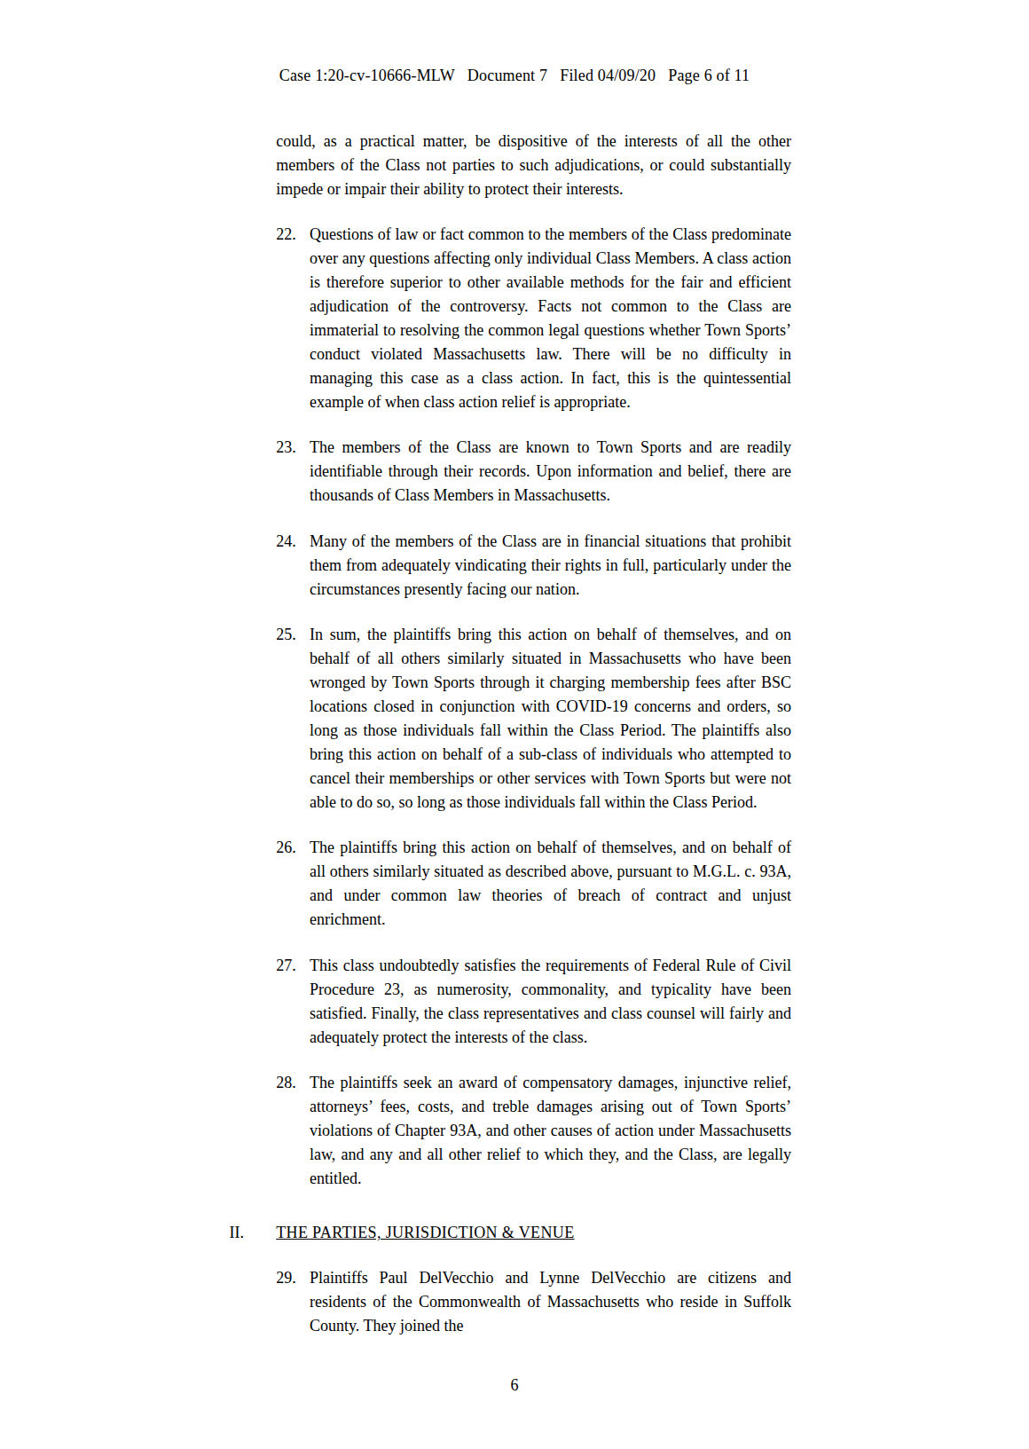Case 1:20-cv-10666-MLW Document 7 Filed 04/09/20 Page 6 of 11
could, as a practical matter, be dispositive of the interests of all the other members of the Class not parties to such adjudications, or could substantially impede or impair their ability to protect their interests.
22. Questions of law or fact common to the members of the Class predominate over any questions affecting only individual Class Members. A class action is therefore superior to other available methods for the fair and efficient adjudication of the controversy. Facts not common to the Class are immaterial to resolving the common legal questions whether Town Sports’ conduct violated Massachusetts law. There will be no difficulty in managing this case as a class action. In fact, this is the quintessential example of when class action relief is appropriate.
23. The members of the Class are known to Town Sports and are readily identifiable through their records. Upon information and belief, there are thousands of Class Members in Massachusetts.
24. Many of the members of the Class are in financial situations that prohibit them from adequately vindicating their rights in full, particularly under the circumstances presently facing our nation.
25. In sum, the plaintiffs bring this action on behalf of themselves, and on behalf of all others similarly situated in Massachusetts who have been wronged by Town Sports through it charging membership fees after BSC locations closed in conjunction with COVID-19 concerns and orders, so long as those individuals fall within the Class Period. The plaintiffs also bring this action on behalf of a sub-class of individuals who attempted to cancel their memberships or other services with Town Sports but were not able to do so, so long as those individuals fall within the Class Period.
26. The plaintiffs bring this action on behalf of themselves, and on behalf of all others similarly situated as described above, pursuant to M.G.L. c. 93A, and under common law theories of breach of contract and unjust enrichment.
27. This class undoubtedly satisfies the requirements of Federal Rule of Civil Procedure 23, as numerosity, commonality, and typicality have been satisfied. Finally, the class representatives and class counsel will fairly and adequately protect the interests of the class.
28. The plaintiffs seek an award of compensatory damages, injunctive relief, attorneys’ fees, costs, and treble damages arising out of Town Sports’ violations of Chapter 93A, and other causes of action under Massachusetts law, and any and all other relief to which they, and the Class, are legally entitled.
II. THE PARTIES, JURISDICTION & VENUE
29. Plaintiffs Paul DelVecchio and Lynne DelVecchio are citizens and residents of the Commonwealth of Massachusetts who reside in Suffolk County. They joined the
6